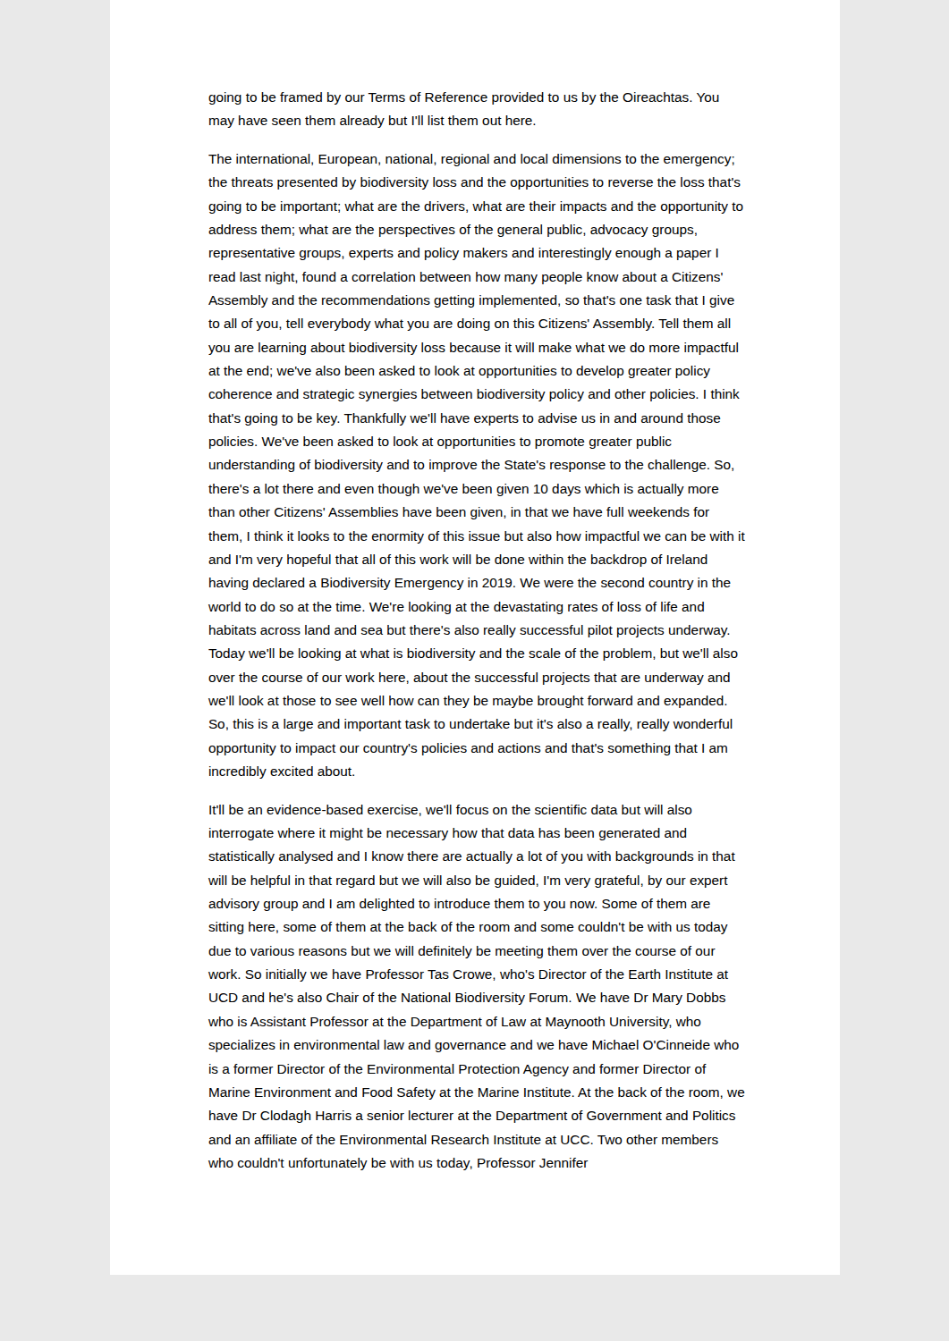going to be framed by our Terms of Reference provided to us by the Oireachtas. You may have seen them already but I'll list them out here.
The international, European, national, regional and local dimensions to the emergency; the threats presented by biodiversity loss and the opportunities to reverse the loss that's going to be important; what are the drivers, what are their impacts and the opportunity to address them; what are the perspectives of the general public, advocacy groups, representative groups, experts and policy makers and interestingly enough a paper I read last night, found a correlation between how many people know about a Citizens' Assembly and the recommendations getting implemented, so that's one task that I give to all of you, tell everybody what you are doing on this Citizens' Assembly. Tell them all you are learning about biodiversity loss because it will make what we do more impactful at the end; we've also been asked to look at opportunities to develop greater policy coherence and strategic synergies between biodiversity policy and other policies. I think that's going to be key. Thankfully we'll have experts to advise us in and around those policies. We've been asked to look at opportunities to promote greater public understanding of biodiversity and to improve the State's response to the challenge. So, there's a lot there and even though we've been given 10 days which is actually more than other Citizens' Assemblies have been given, in that we have full weekends for them, I think it looks to the enormity of this issue but also how impactful we can be with it and I'm very hopeful that all of this work will be done within the backdrop of Ireland having declared a Biodiversity Emergency in 2019. We were the second country in the world to do so at the time. We're looking at the devastating rates of loss of life and habitats across land and sea but there's also really successful pilot projects underway. Today we'll be looking at what is biodiversity and the scale of the problem, but we'll also over the course of our work here, about the successful projects that are underway and we'll look at those to see well how can they be maybe brought forward and expanded. So, this is a large and important task to undertake but it's also a really, really wonderful opportunity to impact our country's policies and actions and that's something that I am incredibly excited about.
It'll be an evidence-based exercise, we'll focus on the scientific data but will also interrogate where it might be necessary how that data has been generated and statistically analysed and I know there are actually a lot of you with backgrounds in that will be helpful in that regard but we will also be guided, I'm very grateful, by our expert advisory group and I am delighted to introduce them to you now. Some of them are sitting here, some of them at the back of the room and some couldn't be with us today due to various reasons but we will definitely be meeting them over the course of our work. So initially we have Professor Tas Crowe, who's Director of the Earth Institute at UCD and he's also Chair of the National Biodiversity Forum. We have Dr Mary Dobbs who is Assistant Professor at the Department of Law at Maynooth University, who specializes in environmental law and governance and we have Michael O'Cinneide who is a former Director of the Environmental Protection Agency and former Director of Marine Environment and Food Safety at the Marine Institute. At the back of the room, we have Dr Clodagh Harris a senior lecturer at the Department of Government and Politics and an affiliate of the Environmental Research Institute at UCC. Two other members who couldn't unfortunately be with us today, Professor Jennifer